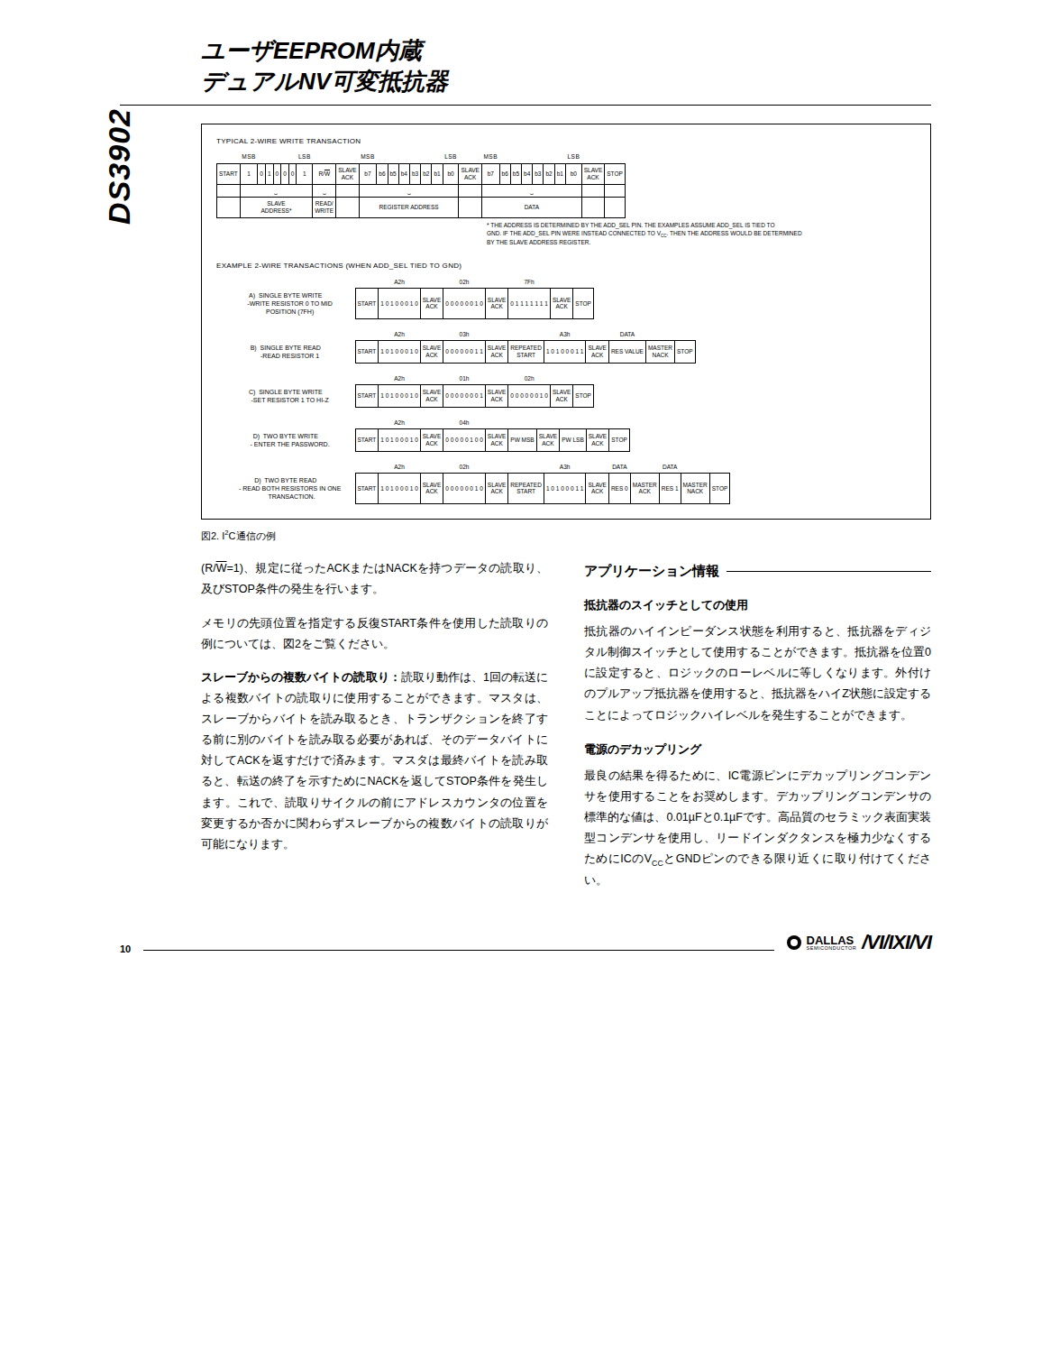DS3902
ユーザEEPROM内蔵
デュアルNV可変抵抗器
TYPICAL 2-WIRE WRITE TRANSACTION
| | MSB | | | | | | LSB | | | MSB | | | | | | | LSB | | MSB | | | | | | | LSB | | |
| START | 1 | 0 | 1 | 0 | 0 | 0 | 1 | R/ W | SLAVE ACK | b7 | b6 | b5 | b4 | b3 | b2 | b1 | b0 | SLAVE ACK | b7 | b6 | b5 | b4 | b3 | b2 | b1 | b0 | SLAVE ACK | STOP |
| | ⏟ | ⏟ | | ⏟ | | ⏟ | | |
| | SLAVE ADDRESS* | READ/ WRITE | | REGISTER ADDRESS | | DATA | | |
* THE ADDRESS IS DETERMINED BY THE ADD_SEL PIN. THE EXAMPLES ASSUME ADD_SEL IS TIED TO
GND. IF THE ADD_SEL PIN WERE INSTEAD CONNECTED TO VCC. THEN THE ADDRESS WOULD BE DETERMINED
BY THE SLAVE ADDRESS REGISTER.
EXAMPLE 2-WIRE TRANSACTIONS (WHEN ADD_SEL TIED TO GND)
| | | A2h | | 02h | | 7Fh | | |
| A) SINGLE BYTE WRITE -WRITE RESISTOR 0 TO MID POSITION (7FH) | START | 1 0 1 0 0 0 1 0 | SLAVE ACK | 0 0 0 0 0 0 1 0 | SLAVE ACK | 0 1 1 1 1 1 1 1 | SLAVE ACK | STOP |
| | | A2h | | 03h | | | A3h | | DATA | | |
| B) SINGLE BYTE READ -READ RESISTOR 1 | START | 1 0 1 0 0 0 1 0 | SLAVE ACK | 0 0 0 0 0 0 1 1 | SLAVE ACK | REPEATED START | 1 0 1 0 0 0 1 1 | SLAVE ACK | RES VALUE | MASTER NACK | STOP |
| | | A2h | | 01h | | 02h | | |
| C) SINGLE BYTE WRITE -SET RESISTOR 1 TO HI-Z | START | 1 0 1 0 0 0 1 0 | SLAVE ACK | 0 0 0 0 0 0 0 1 | SLAVE ACK | 0 0 0 0 0 0 1 0 | SLAVE ACK | STOP |
| | | A2h | | 04h | | | | | | |
| D) TWO BYTE WRITE - ENTER THE PASSWORD. | START | 1 0 1 0 0 0 1 0 | SLAVE ACK | 0 0 0 0 0 1 0 0 | SLAVE ACK | PW MSB | SLAVE ACK | PW LSB | SLAVE ACK | STOP |
| | | A2h | | 02h | | | A3h | | DATA | | DATA | | |
| D) TWO BYTE READ - READ BOTH RESISTORS IN ONE TRANSACTION. | START | 1 0 1 0 0 0 1 0 | SLAVE ACK | 0 0 0 0 0 0 1 0 | SLAVE ACK | REPEATED START | 1 0 1 0 0 0 1 1 | SLAVE ACK | RES 0 | MASTER ACK | RES 1 | MASTER NACK | STOP |
図2. I2C通信の例
(R/W=1)、規定に従ったACKまたはNACKを持つデータの読取り、及びSTOP条件の発生を行います。
メモリの先頭位置を指定する反復START条件を使用した読取りの例については、図2をご覧ください。
スレーブからの複数バイトの読取り：読取り動作は、1回の転送による複数バイトの読取りに使用することができます。マスタは、スレーブからバイトを読み取るとき、トランザクションを終了する前に別のバイトを読み取る必要があれば、そのデータバイトに対してACKを返すだけで済みます。マスタは最終バイトを読み取ると、転送の終了を示すためにNACKを返してSTOP条件を発生します。これで、読取りサイクルの前にアドレスカウンタの位置を変更するか否かに関わらずスレーブからの複数バイトの読取りが可能になります。
アプリケーション情報
抵抗器のスイッチとしての使用
抵抗器のハイインピーダンス状態を利用すると、抵抗器をディジタル制御スイッチとして使用することができます。抵抗器を位置0に設定すると、ロジックのローレベルに等しくなります。外付けのプルアップ抵抗器を使用すると、抵抗器をハイZ状態に設定することによってロジックハイレベルを発生することができます。
電源のデカップリング
最良の結果を得るために、IC電源ピンにデカップリングコンデンサを使用することをお奨めします。デカップリングコンデンサの標準的な値は、0.01µFと0.1µFです。高品質のセラミック表面実装型コンデンサを使用し、リードインダクタンスを極力少なくするためにICのVCCとGNDピンのできる限り近くに取り付けてください。
10
DALLASSEMICONDUCTOR
/VI/IXI/VI